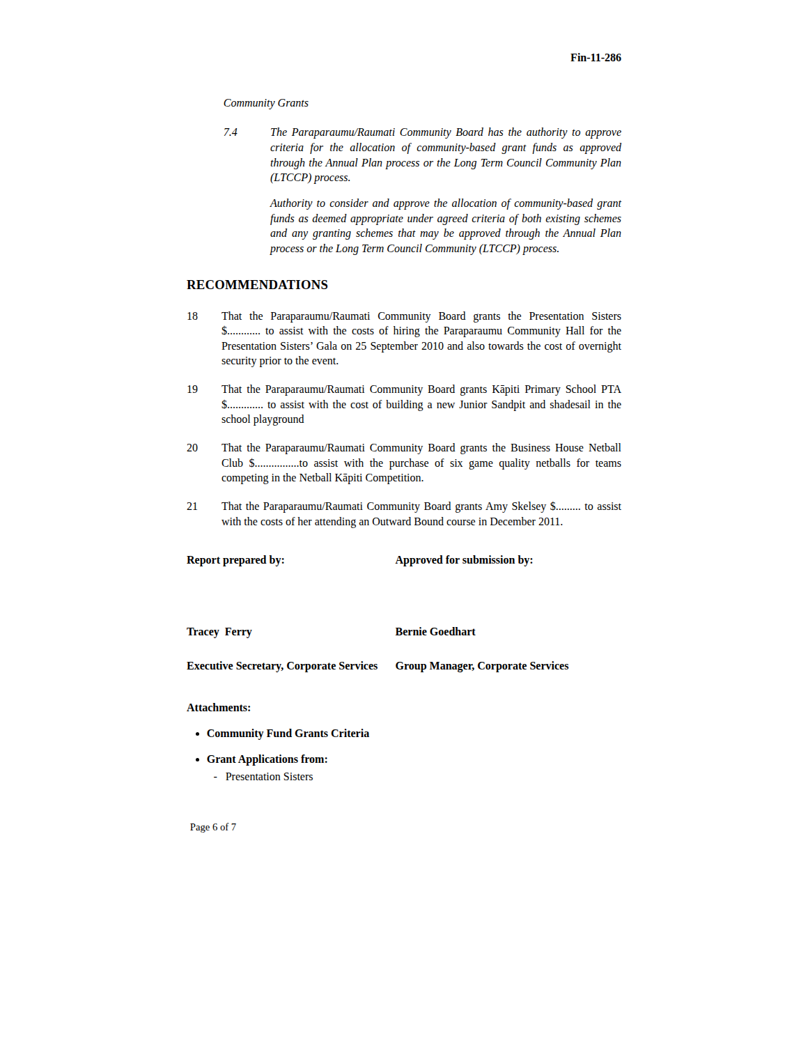Fin-11-286
Community Grants
7.4
The Paraparaumu/Raumati Community Board has the authority to approve criteria for the allocation of community-based grant funds as approved through the Annual Plan process or the Long Term Council Community Plan (LTCCP) process.
Authority to consider and approve the allocation of community-based grant funds as deemed appropriate under agreed criteria of both existing schemes and any granting schemes that may be approved through the Annual Plan process or the Long Term Council Community (LTCCP) process.
RECOMMENDATIONS
18
That the Paraparaumu/Raumati Community Board grants the Presentation Sisters $............ to assist with the costs of hiring the Paraparaumu Community Hall for the Presentation Sisters’ Gala on 25 September 2010 and also towards the cost of overnight security prior to the event.
19
That the Paraparaumu/Raumati Community Board grants Kāpiti Primary School PTA $............. to assist with the cost of building a new Junior Sandpit and shadesail in the school playground
20
That the Paraparaumu/Raumati Community Board grants the Business House Netball Club $................to assist with the purchase of six game quality netballs for teams competing in the Netball Kāpiti Competition.
21
That the Paraparaumu/Raumati Community Board grants Amy Skelsey $......... to assist with the costs of her attending an Outward Bound course in December 2011.
| Report prepared by: | Approved for submission by: |
| Tracey Ferry | Bernie Goedhart |
| Executive Secretary, Corporate Services | Group Manager, Corporate Services |
Attachments:
Community Fund Grants Criteria
Grant Applications from:
- Presentation Sisters
Page 6 of 7